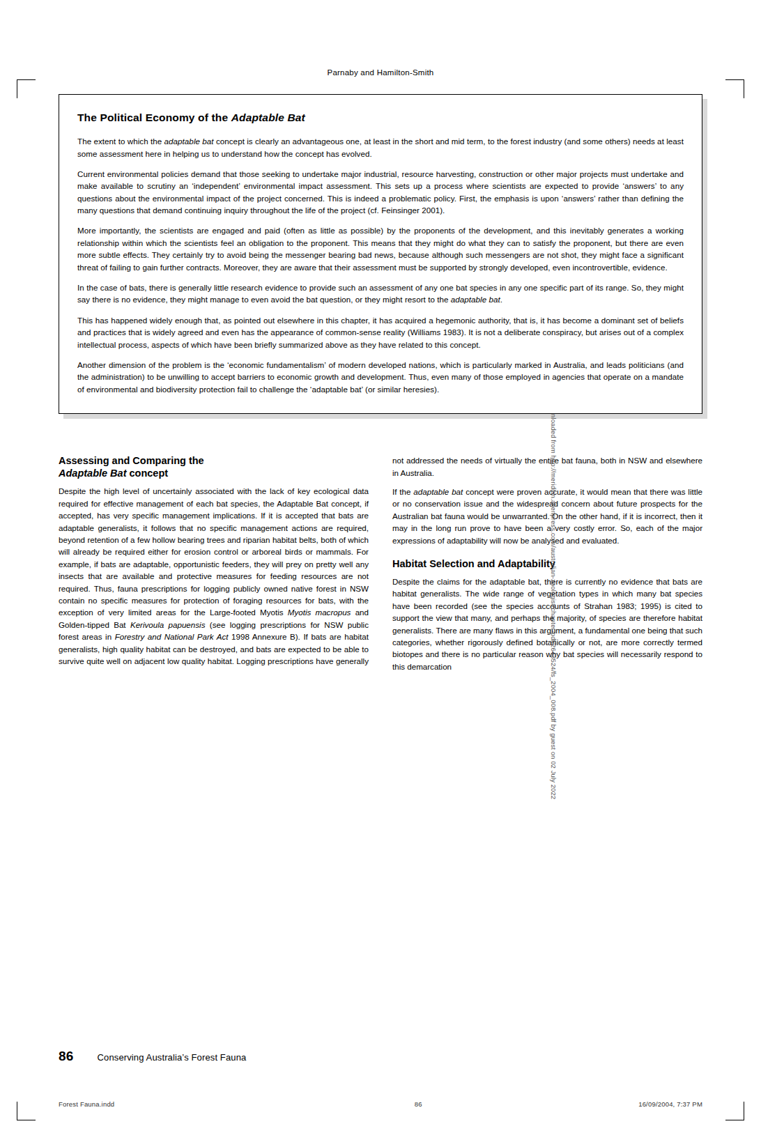Parnaby and Hamilton-Smith
The Political Economy of the Adaptable Bat
The extent to which the adaptable bat concept is clearly an advantageous one, at least in the short and mid term, to the forest industry (and some others) needs at least some assessment here in helping us to understand how the concept has evolved.
Current environmental policies demand that those seeking to undertake major industrial, resource harvesting, construction or other major projects must undertake and make available to scrutiny an ‘independent’ environmental impact assessment. This sets up a process where scientists are expected to provide ‘answers’ to any questions about the environmental impact of the project concerned. This is indeed a problematic policy. First, the emphasis is upon ‘answers’ rather than defining the many questions that demand continuing inquiry throughout the life of the project (cf. Feinsinger 2001).
More importantly, the scientists are engaged and paid (often as little as possible) by the proponents of the development, and this inevitably generates a working relationship within which the scientists feel an obligation to the proponent. This means that they might do what they can to satisfy the proponent, but there are even more subtle effects. They certainly try to avoid being the messenger bearing bad news, because although such messengers are not shot, they might face a significant threat of failing to gain further contracts. Moreover, they are aware that their assessment must be supported by strongly developed, even incontrovertible, evidence.
In the case of bats, there is generally little research evidence to provide such an assessment of any one bat species in any one specific part of its range. So, they might say there is no evidence, they might manage to even avoid the bat question, or they might resort to the adaptable bat.
This has happened widely enough that, as pointed out elsewhere in this chapter, it has acquired a hegemonic authority, that is, it has become a dominant set of beliefs and practices that is widely agreed and even has the appearance of common-sense reality (Williams 1983). It is not a deliberate conspiracy, but arises out of a complex intellectual process, aspects of which have been briefly summarized above as they have related to this concept.
Another dimension of the problem is the ‘economic fundamentalism’ of modern developed nations, which is particularly marked in Australia, and leads politicians (and the administration) to be unwilling to accept barriers to economic growth and development. Thus, even many of those employed in agencies that operate on a mandate of environmental and biodiversity protection fail to challenge the ‘adaptable bat’ (or similar heresies).
Assessing and Comparing the
Adaptable Bat concept
Despite the high level of uncertainly associated with the lack of key ecological data required for effective management of each bat species, the Adaptable Bat concept, if accepted, has very specific management implications. If it is accepted that bats are adaptable generalists, it follows that no specific management actions are required, beyond retention of a few hollow bearing trees and riparian habitat belts, both of which will already be required either for erosion control or arboreal birds or mammals. For example, if bats are adaptable, opportunistic feeders, they will prey on pretty well any insects that are available and protective measures for feeding resources are not required. Thus, fauna prescriptions for logging publicly owned native forest in NSW contain no specific measures for protection of foraging resources for bats, with the exception of very limited areas for the Large-footed Myotis Myotis macropus and Golden-tipped Bat Kerivoula papuensis (see logging prescriptions for NSW public forest areas in Forestry and National Park Act 1998 Annexure B). If bats are habitat generalists, high quality habitat can be destroyed, and bats are expected to be able to survive quite well on adjacent low quality habitat. Logging prescriptions have generally not addressed the needs of virtually the entire bat fauna, both in NSW and elsewhere in Australia.
If the adaptable bat concept were proven accurate, it would mean that there was little or no conservation issue and the widespread concern about future prospects for the Australian bat fauna would be unwarranted. On the other hand, if it is incorrect, then it may in the long run prove to have been a very costly error. So, each of the major expressions of adaptability will now be analysed and evaluated.
Habitat Selection and Adaptability
Despite the claims for the adaptable bat, there is currently no evidence that bats are habitat generalists. The wide range of vegetation types in which many bat species have been recorded (see the species accounts of Strahan 1983; 1995) is cited to support the view that many, and perhaps the majority, of species are therefore habitat generalists. There are many flaws in this argument, a fundamental one being that such categories, whether rigorously defined botanically or not, are more correctly termed biotopes and there is no particular reason why bat species will necessarily respond to this demarcation
86
Conserving Australia’s Forest Fauna
Forest Fauna.indd
86
16/09/2004, 7:37 PM
Downloaded from http://meridian.allenpress.com/australian-zoologist/chapter-pdf/2643524/fs_2004_008.pdf by guest on 02 July 2022